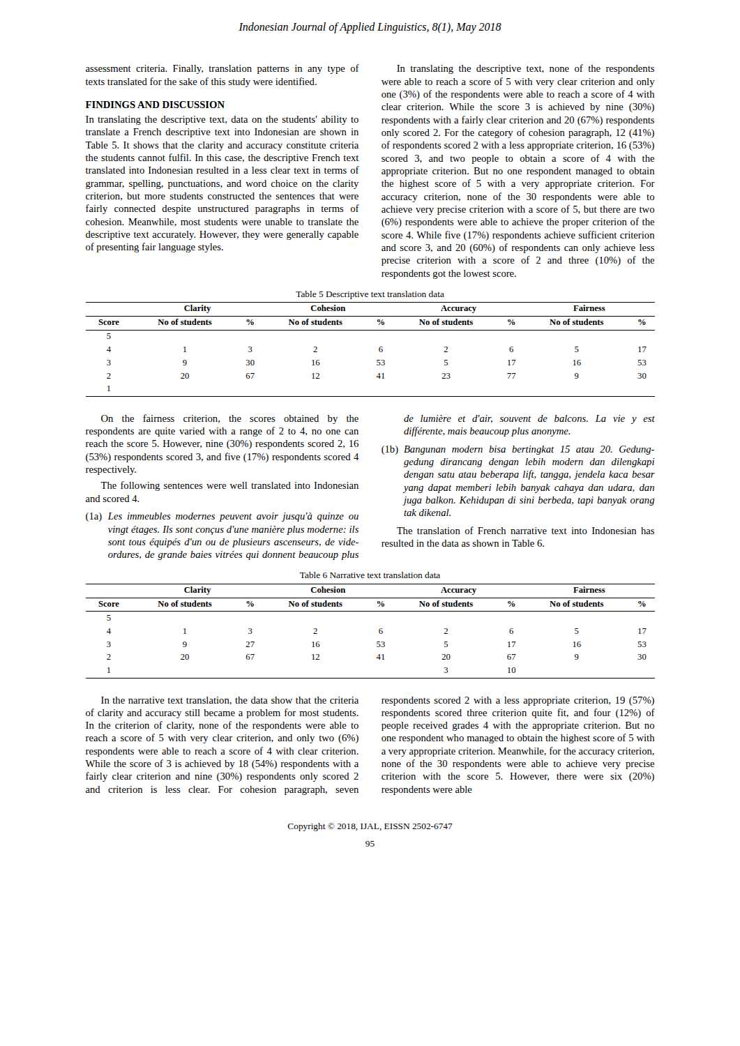Indonesian Journal of Applied Linguistics, 8(1), May 2018
assessment criteria. Finally, translation patterns in any type of texts translated for the sake of this study were identified.
FINDINGS AND DISCUSSION
In translating the descriptive text, data on the students' ability to translate a French descriptive text into Indonesian are shown in Table 5. It shows that the clarity and accuracy constitute criteria the students cannot fulfil. In this case, the descriptive French text translated into Indonesian resulted in a less clear text in terms of grammar, spelling, punctuations, and word choice on the clarity criterion, but more students constructed the sentences that were fairly connected despite unstructured paragraphs in terms of cohesion. Meanwhile, most students were unable to translate the descriptive text accurately. However, they were generally capable of presenting fair language styles.
In translating the descriptive text, none of the respondents were able to reach a score of 5 with very clear criterion and only one (3%) of the respondents were able to reach a score of 4 with clear criterion. While the score 3 is achieved by nine (30%) respondents with a fairly clear criterion and 20 (67%) respondents only scored 2. For the category of cohesion paragraph, 12 (41%) of respondents scored 2 with a less appropriate criterion, 16 (53%) scored 3, and two people to obtain a score of 4 with the appropriate criterion. But no one respondent managed to obtain the highest score of 5 with a very appropriate criterion. For accuracy criterion, none of the 30 respondents were able to achieve very precise criterion with a score of 5, but there are two (6%) respondents were able to achieve the proper criterion of the score 4. While five (17%) respondents achieve sufficient criterion and score 3, and 20 (60%) of respondents can only achieve less precise criterion with a score of 2 and three (10%) of the respondents got the lowest score.
Table 5 Descriptive text translation data
| | Clarity | Cohesion | Accuracy | Fairness |
| --- | --- | --- | --- | --- |
| Score | No of students | % | No of students | % | No of students | % | No of students | % |
| 5 | | | | | | | | |
| 4 | 1 | 3 | 2 | 6 | 2 | 6 | 5 | 17 |
| 3 | 9 | 30 | 16 | 53 | 5 | 17 | 16 | 53 |
| 2 | 20 | 67 | 12 | 41 | 23 | 77 | 9 | 30 |
| 1 | | | | | | | | |
On the fairness criterion, the scores obtained by the respondents are quite varied with a range of 2 to 4, no one can reach the score 5. However, nine (30%) respondents scored 2, 16 (53%) respondents scored 3, and five (17%) respondents scored 4 respectively.
The following sentences were well translated into Indonesian and scored 4.
(1a) Les immeubles modernes peuvent avoir jusqu'à quinze ou vingt étages. Ils sont conçus d'une manière plus moderne: ils sont tous équipés d'un ou de plusieurs ascenseurs, de vide-ordures, de grande baies vitrées qui donnent beaucoup plus de lumière et d'air, souvent de balcons. La vie y est différente, mais beaucoup plus anonyme.
(1b) Bangunan modern bisa bertingkat 15 atau 20. Gedung-gedung dirancang dengan lebih modern dan dilengkapi dengan satu atau beberapa lift, tangga, jendela kaca besar yang dapat memberi lebih banyak cahaya dan udara, dan juga balkon. Kehidupan di sini berbeda, tapi banyak orang tak dikenal.
The translation of French narrative text into Indonesian has resulted in the data as shown in Table 6.
Table 6 Narrative text translation data
| | Clarity | Cohesion | Accuracy | Fairness |
| --- | --- | --- | --- | --- |
| Score | No of students | % | No of students | % | No of students | % | No of students | % |
| 5 | | | | | | | | |
| 4 | 1 | 3 | 2 | 6 | 2 | 6 | 5 | 17 |
| 3 | 9 | 27 | 16 | 53 | 5 | 17 | 16 | 53 |
| 2 | 20 | 67 | 12 | 41 | 20 | 67 | 9 | 30 |
| 1 | | | | | 3 | 10 | | |
In the narrative text translation, the data show that the criteria of clarity and accuracy still became a problem for most students. In the criterion of clarity, none of the respondents were able to reach a score of 5 with very clear criterion, and only two (6%) respondents were able to reach a score of 4 with clear criterion. While the score of 3 is achieved by 18 (54%) respondents with a fairly clear criterion and nine (30%) respondents only scored 2 and criterion is less clear. For cohesion paragraph, seven respondents scored 2 with a less appropriate criterion, 19 (57%) respondents scored three criterion quite fit, and four (12%) of people received grades 4 with the appropriate criterion. But no one respondent who managed to obtain the highest score of 5 with a very appropriate criterion. Meanwhile, for the accuracy criterion, none of the 30 respondents were able to achieve very precise criterion with the score 5. However, there were six (20%) respondents were able
Copyright © 2018, IJAL, EISSN 2502-6747
95